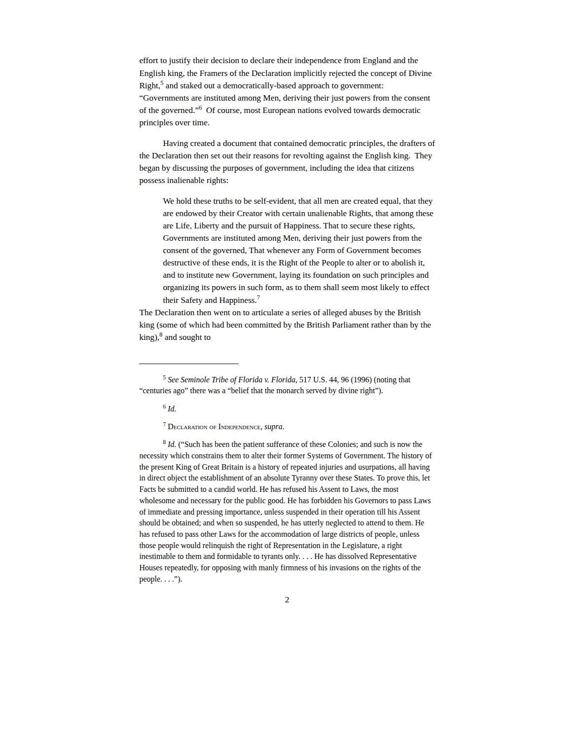effort to justify their decision to declare their independence from England and the English king, the Framers of the Declaration implicitly rejected the concept of Divine Right,5 and staked out a democratically-based approach to government: “Governments are instituted among Men, deriving their just powers from the consent of the governed.”6 Of course, most European nations evolved towards democratic principles over time.
Having created a document that contained democratic principles, the drafters of the Declaration then set out their reasons for revolting against the English king. They began by discussing the purposes of government, including the idea that citizens possess inalienable rights:
We hold these truths to be self-evident, that all men are created equal, that they are endowed by their Creator with certain unalienable Rights, that among these are Life, Liberty and the pursuit of Happiness. That to secure these rights, Governments are instituted among Men, deriving their just powers from the consent of the governed, That whenever any Form of Government becomes destructive of these ends, it is the Right of the People to alter or to abolish it, and to institute new Government, laying its foundation on such principles and organizing its powers in such form, as to them shall seem most likely to effect their Safety and Happiness.7
The Declaration then went on to articulate a series of alleged abuses by the British king (some of which had been committed by the British Parliament rather than by the king),8 and sought to
5 See Seminole Tribe of Florida v. Florida, 517 U.S. 44, 96 (1996) (noting that “centuries ago” there was a “belief that the monarch served by divine right”).
6 Id.
7 Declaration of Independence, supra.
8 Id. (“Such has been the patient sufferance of these Colonies; and such is now the necessity which constrains them to alter their former Systems of Government. The history of the present King of Great Britain is a history of repeated injuries and usurpations, all having in direct object the establishment of an absolute Tyranny over these States. To prove this, let Facts be submitted to a candid world. He has refused his Assent to Laws, the most wholesome and necessary for the public good. He has forbidden his Governors to pass Laws of immediate and pressing importance, unless suspended in their operation till his Assent should be obtained; and when so suspended, he has utterly neglected to attend to them. He has refused to pass other Laws for the accommodation of large districts of people, unless those people would relinquish the right of Representation in the Legislature, a right inestimable to them and formidable to tyrants only. . . . He has dissolved Representative Houses repeatedly, for opposing with manly firmness of his invasions on the rights of the people. . . .”).
2